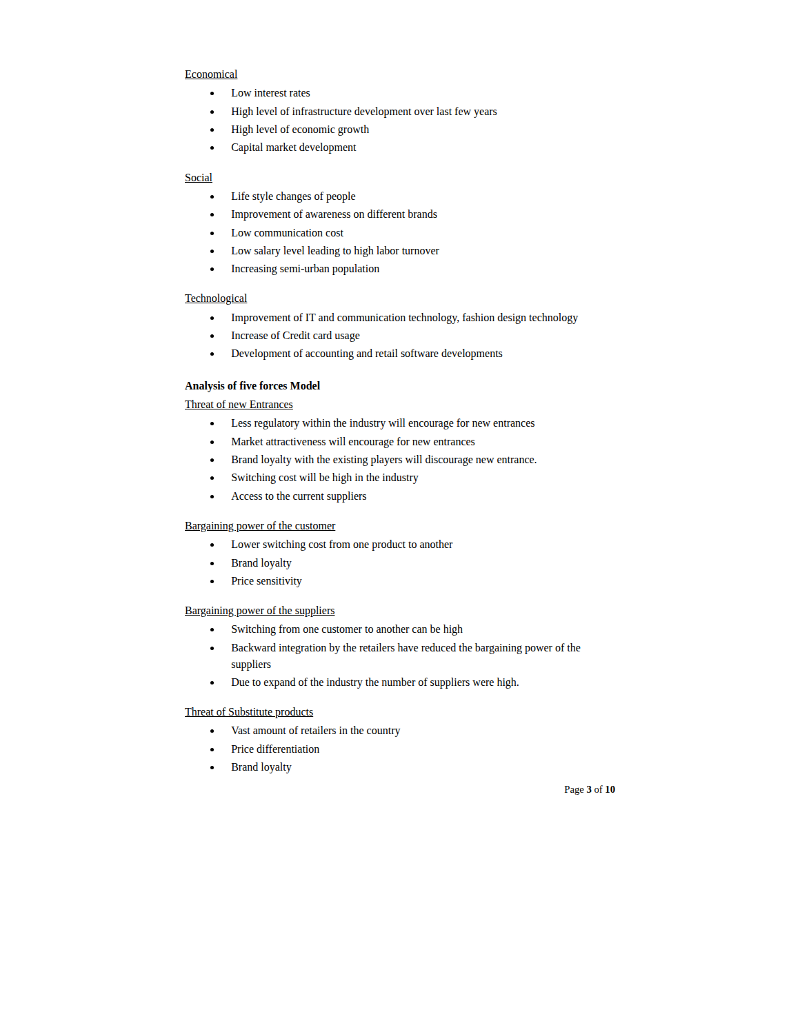Economical
Low interest rates
High level of infrastructure development over last few years
High level of economic growth
Capital market development
Social
Life style changes of people
Improvement of awareness on different brands
Low communication cost
Low salary level leading to high labor turnover
Increasing semi-urban population
Technological
Improvement of IT and communication technology, fashion design technology
Increase of Credit card usage
Development of accounting and retail software developments
Analysis of five forces Model
Threat of new Entrances
Less regulatory within the industry will encourage for new entrances
Market attractiveness will encourage for new entrances
Brand loyalty with the existing players will discourage new entrance.
Switching cost will be high in the industry
Access to the current suppliers
Bargaining power of the customer
Lower switching cost from one product to another
Brand loyalty
Price sensitivity
Bargaining power of the suppliers
Switching from one customer to another can be high
Backward integration by the retailers have reduced the bargaining power of the suppliers
Due to expand of the industry the number of suppliers were high.
Threat of Substitute products
Vast amount of retailers in the country
Price differentiation
Brand loyalty
Page 3 of 10